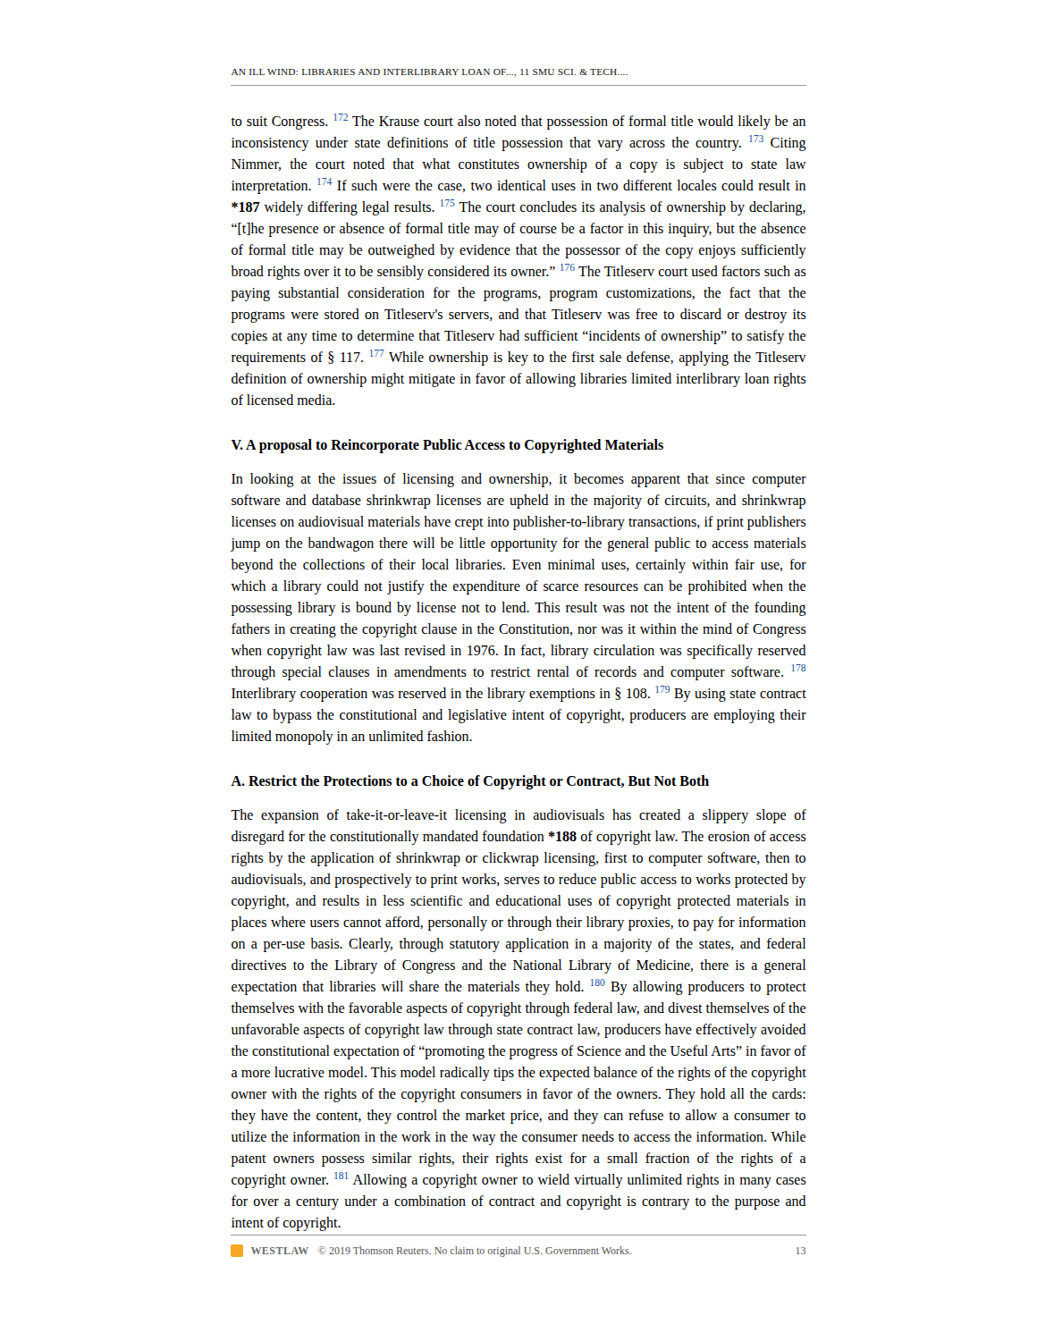An Ill Wind: Libraries and Interlibrary Loan of..., 11 SMU Sci. & Tech....
to suit Congress. 172 The Krause court also noted that possession of formal title would likely be an inconsistency under state definitions of title possession that vary across the country. 173 Citing Nimmer, the court noted that what constitutes ownership of a copy is subject to state law interpretation. 174 If such were the case, two identical uses in two different locales could result in *187 widely differing legal results. 175 The court concludes its analysis of ownership by declaring, “[t]he presence or absence of formal title may of course be a factor in this inquiry, but the absence of formal title may be outweighed by evidence that the possessor of the copy enjoys sufficiently broad rights over it to be sensibly considered its owner.” 176 The Titleserv court used factors such as paying substantial consideration for the programs, program customizations, the fact that the programs were stored on Titleserv's servers, and that Titleserv was free to discard or destroy its copies at any time to determine that Titleserv had sufficient “incidents of ownership” to satisfy the requirements of § 117. 177 While ownership is key to the first sale defense, applying the Titleserv definition of ownership might mitigate in favor of allowing libraries limited interlibrary loan rights of licensed media.
V. A proposal to Reincorporate Public Access to Copyrighted Materials
In looking at the issues of licensing and ownership, it becomes apparent that since computer software and database shrinkwrap licenses are upheld in the majority of circuits, and shrinkwrap licenses on audiovisual materials have crept into publisher-to-library transactions, if print publishers jump on the bandwagon there will be little opportunity for the general public to access materials beyond the collections of their local libraries. Even minimal uses, certainly within fair use, for which a library could not justify the expenditure of scarce resources can be prohibited when the possessing library is bound by license not to lend. This result was not the intent of the founding fathers in creating the copyright clause in the Constitution, nor was it within the mind of Congress when copyright law was last revised in 1976. In fact, library circulation was specifically reserved through special clauses in amendments to restrict rental of records and computer software. 178 Interlibrary cooperation was reserved in the library exemptions in § 108. 179 By using state contract law to bypass the constitutional and legislative intent of copyright, producers are employing their limited monopoly in an unlimited fashion.
A. Restrict the Protections to a Choice of Copyright or Contract, But Not Both
The expansion of take-it-or-leave-it licensing in audiovisuals has created a slippery slope of disregard for the constitutionally mandated foundation *188 of copyright law. The erosion of access rights by the application of shrinkwrap or clickwrap licensing, first to computer software, then to audiovisuals, and prospectively to print works, serves to reduce public access to works protected by copyright, and results in less scientific and educational uses of copyright protected materials in places where users cannot afford, personally or through their library proxies, to pay for information on a per-use basis. Clearly, through statutory application in a majority of the states, and federal directives to the Library of Congress and the National Library of Medicine, there is a general expectation that libraries will share the materials they hold. 180 By allowing producers to protect themselves with the favorable aspects of copyright through federal law, and divest themselves of the unfavorable aspects of copyright law through state contract law, producers have effectively avoided the constitutional expectation of “promoting the progress of Science and the Useful Arts” in favor of a more lucrative model. This model radically tips the expected balance of the rights of the copyright owner with the rights of the copyright consumers in favor of the owners. They hold all the cards: they have the content, they control the market price, and they can refuse to allow a consumer to utilize the information in the work in the way the consumer needs to access the information. While patent owners possess similar rights, their rights exist for a small fraction of the rights of a copyright owner. 181 Allowing a copyright owner to wield virtually unlimited rights in many cases for over a century under a combination of contract and copyright is contrary to the purpose and intent of copyright.
WESTLAW © 2019 Thomson Reuters. No claim to original U.S. Government Works. 13